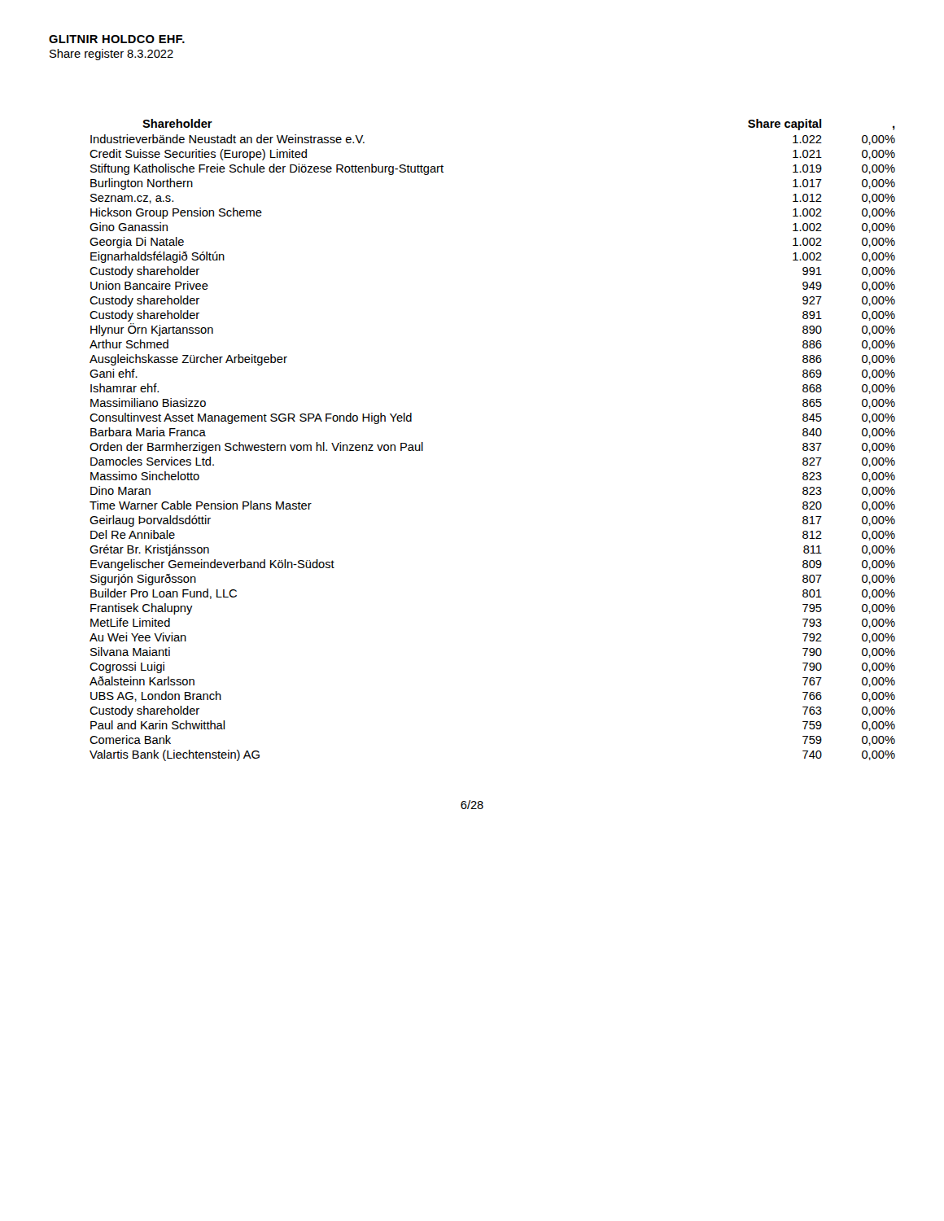GLITNIR HOLDCO EHF.
Share register 8.3.2022
| Shareholder | Share capital | , |
| --- | --- | --- |
| Industrieverbände Neustadt an der Weinstrasse e.V. | 1.022 | 0,00% |
| Credit Suisse Securities (Europe) Limited | 1.021 | 0,00% |
| Stiftung Katholische Freie Schule der Diözese Rottenburg-Stuttgart | 1.019 | 0,00% |
| Burlington Northern | 1.017 | 0,00% |
| Seznam.cz, a.s. | 1.012 | 0,00% |
| Hickson Group Pension Scheme | 1.002 | 0,00% |
| Gino Ganassin | 1.002 | 0,00% |
| Georgia Di Natale | 1.002 | 0,00% |
| Eignarhaldsfélagið Sóltún | 1.002 | 0,00% |
| Custody shareholder | 991 | 0,00% |
| Union Bancaire Privee | 949 | 0,00% |
| Custody shareholder | 927 | 0,00% |
| Custody shareholder | 891 | 0,00% |
| Hlynur Örn Kjartansson | 890 | 0,00% |
| Arthur Schmed | 886 | 0,00% |
| Ausgleichskasse Zürcher Arbeitgeber | 886 | 0,00% |
| Gani ehf. | 869 | 0,00% |
| Ishamrar ehf. | 868 | 0,00% |
| Massimiliano Biasizzo | 865 | 0,00% |
| Consultinvest Asset Management SGR SPA Fondo High Yeld | 845 | 0,00% |
| Barbara Maria Franca | 840 | 0,00% |
| Orden der Barmherzigen Schwestern vom hl. Vinzenz von Paul | 837 | 0,00% |
| Damocles Services Ltd. | 827 | 0,00% |
| Massimo Sinchelotto | 823 | 0,00% |
| Dino Maran | 823 | 0,00% |
| Time Warner Cable Pension Plans Master | 820 | 0,00% |
| Geirlaug Þorvaldsdóttir | 817 | 0,00% |
| Del Re Annibale | 812 | 0,00% |
| Grétar Br. Kristjánsson | 811 | 0,00% |
| Evangelischer Gemeindeverband Köln-Südost | 809 | 0,00% |
| Sigurjón Sigurðsson | 807 | 0,00% |
| Builder Pro Loan Fund, LLC | 801 | 0,00% |
| Frantisek Chalupny | 795 | 0,00% |
| MetLife Limited | 793 | 0,00% |
| Au Wei Yee Vivian | 792 | 0,00% |
| Silvana Maianti | 790 | 0,00% |
| Cogrossi Luigi | 790 | 0,00% |
| Aðalsteinn Karlsson | 767 | 0,00% |
| UBS AG, London Branch | 766 | 0,00% |
| Custody shareholder | 763 | 0,00% |
| Paul and Karin Schwitthal | 759 | 0,00% |
| Comerica Bank | 759 | 0,00% |
| Valartis Bank (Liechtenstein) AG | 740 | 0,00% |
6/28